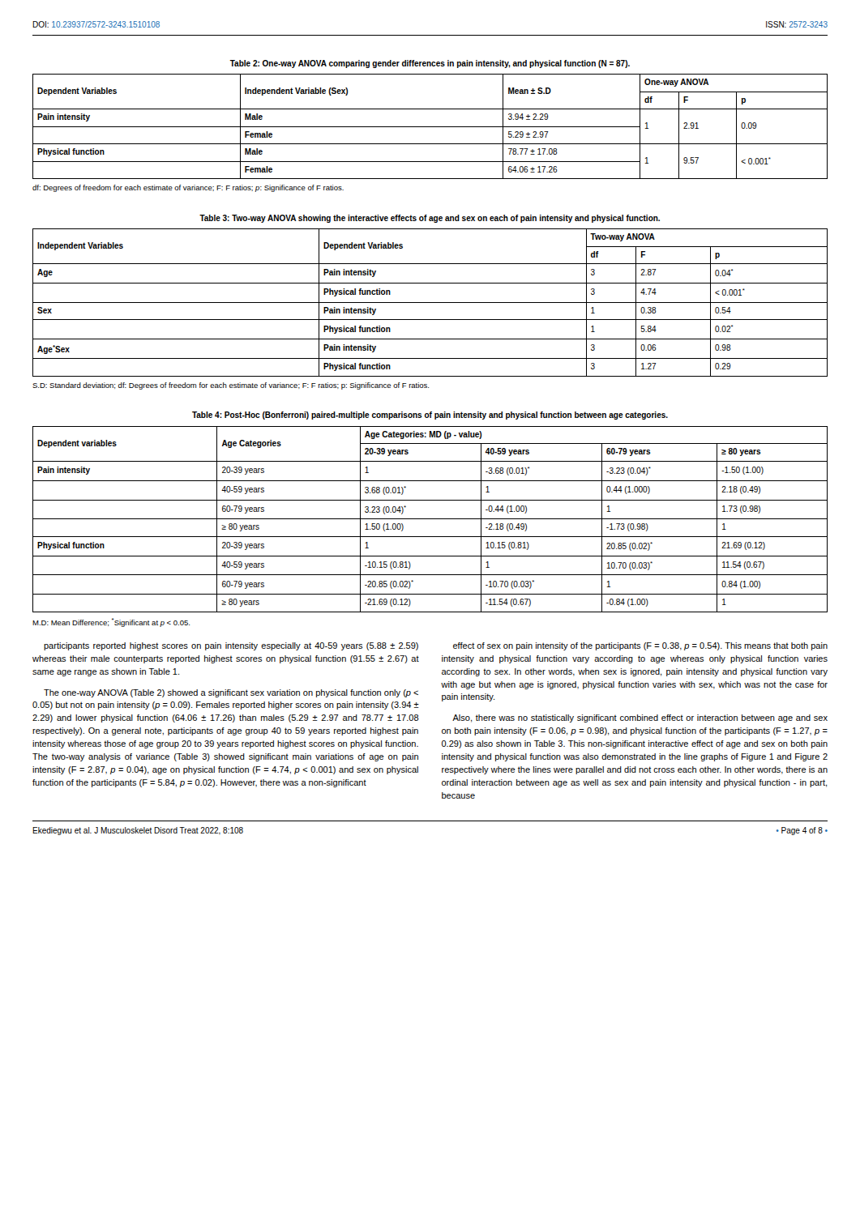DOI: 10.23937/2572-3243.1510108
ISSN: 2572-3243
Table 2: One-way ANOVA comparing gender differences in pain intensity, and physical function (N = 87).
| Dependent Variables | Independent Variable (Sex) | Mean ± S.D | One-way ANOVA |
| --- | --- | --- | --- |
| df | F | p |
| Pain intensity | Male | 3.94 ± 2.29 | 1 | 2.91 | 0.09 |
| | Female | 5.29 ± 2.97 |
| Physical function | Male | 78.77 ± 17.08 | 1 | 9.57 | < 0.001 * |
| | Female | 64.06 ± 17.26 |
df: Degrees of freedom for each estimate of variance; F: F ratios; p: Significance of F ratios.
Table 3: Two-way ANOVA showing the interactive effects of age and sex on each of pain intensity and physical function.
| Independent Variables | Dependent Variables | Two-way ANOVA |
| --- | --- | --- |
| df | F | p |
| Age | Pain intensity | 3 | 2.87 | 0.04 * |
| | Physical function | 3 | 4.74 | < 0.001 * |
| Sex | Pain intensity | 1 | 0.38 | 0.54 |
| | Physical function | 1 | 5.84 | 0.02 * |
| Age * Sex | Pain intensity | 3 | 0.06 | 0.98 |
| | Physical function | 3 | 1.27 | 0.29 |
S.D: Standard deviation; df: Degrees of freedom for each estimate of variance; F: F ratios; p: Significance of F ratios.
Table 4: Post-Hoc (Bonferroni) paired-multiple comparisons of pain intensity and physical function between age categories.
| Dependent variables | Age Categories | Age Categories: MD (p - value) |
| --- | --- | --- |
| 20-39 years | 40-59 years | 60-79 years | ≥ 80 years |
| Pain intensity | 20-39 years | 1 | -3.68 (0.01) * | -3.23 (0.04) * | -1.50 (1.00) |
| | 40-59 years | 3.68 (0.01) * | 1 | 0.44 (1.000) | 2.18 (0.49) |
| | 60-79 years | 3.23 (0.04) * | -0.44 (1.00) | 1 | 1.73 (0.98) |
| | ≥ 80 years | 1.50 (1.00) | -2.18 (0.49) | -1.73 (0.98) | 1 |
| Physical function | 20-39 years | 1 | 10.15 (0.81) | 20.85 (0.02) * | 21.69 (0.12) |
| | 40-59 years | -10.15 (0.81) | 1 | 10.70 (0.03) * | 11.54 (0.67) |
| | 60-79 years | -20.85 (0.02) * | -10.70 (0.03) * | 1 | 0.84 (1.00) |
| | ≥ 80 years | -21.69 (0.12) | -11.54 (0.67) | -0.84 (1.00) | 1 |
M.D: Mean Difference; *Significant at p < 0.05.
participants reported highest scores on pain intensity especially at 40-59 years (5.88 ± 2.59) whereas their male counterparts reported highest scores on physical function (91.55 ± 2.67) at same age range as shown in Table 1.
The one-way ANOVA (Table 2) showed a significant sex variation on physical function only (p < 0.05) but not on pain intensity (p = 0.09). Females reported higher scores on pain intensity (3.94 ± 2.29) and lower physical function (64.06 ± 17.26) than males (5.29 ± 2.97 and 78.77 ± 17.08 respectively). On a general note, participants of age group 40 to 59 years reported highest pain intensity whereas those of age group 20 to 39 years reported highest scores on physical function. The two-way analysis of variance (Table 3) showed significant main variations of age on pain intensity (F = 2.87, p = 0.04), age on physical function (F = 4.74, p < 0.001) and sex on physical function of the participants (F = 5.84, p = 0.02). However, there was a non-significant
effect of sex on pain intensity of the participants (F = 0.38, p = 0.54). This means that both pain intensity and physical function vary according to age whereas only physical function varies according to sex. In other words, when sex is ignored, pain intensity and physical function vary with age but when age is ignored, physical function varies with sex, which was not the case for pain intensity.
Also, there was no statistically significant combined effect or interaction between age and sex on both pain intensity (F = 0.06, p = 0.98), and physical function of the participants (F = 1.27, p = 0.29) as also shown in Table 3. This non-significant interactive effect of age and sex on both pain intensity and physical function was also demonstrated in the line graphs of Figure 1 and Figure 2 respectively where the lines were parallel and did not cross each other. In other words, there is an ordinal interaction between age as well as sex and pain intensity and physical function - in part, because
Ekediegwu et al. J Musculoskelet Disord Treat 2022, 8:108
• Page 4 of 8 •